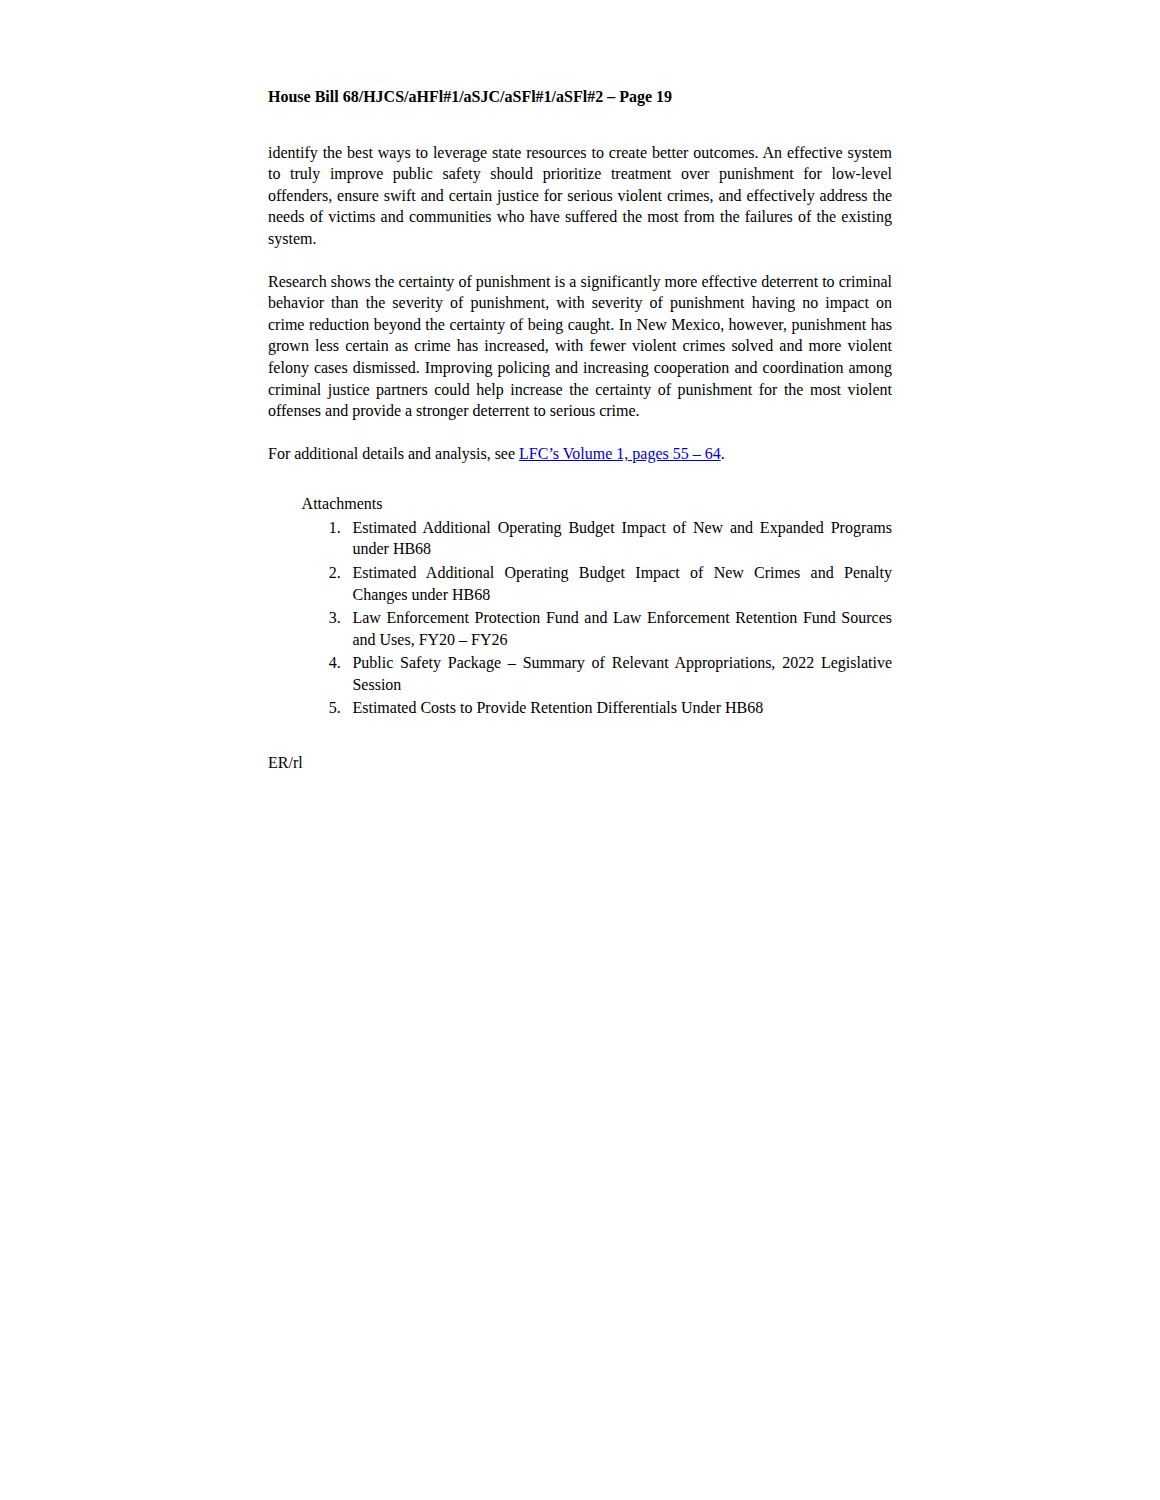House Bill 68/HJCS/aHFl#1/aSJC/aSFl#1/aSFl#2 – Page 19
identify the best ways to leverage state resources to create better outcomes. An effective system to truly improve public safety should prioritize treatment over punishment for low-level offenders, ensure swift and certain justice for serious violent crimes, and effectively address the needs of victims and communities who have suffered the most from the failures of the existing system.
Research shows the certainty of punishment is a significantly more effective deterrent to criminal behavior than the severity of punishment, with severity of punishment having no impact on crime reduction beyond the certainty of being caught. In New Mexico, however, punishment has grown less certain as crime has increased, with fewer violent crimes solved and more violent felony cases dismissed. Improving policing and increasing cooperation and coordination among criminal justice partners could help increase the certainty of punishment for the most violent offenses and provide a stronger deterrent to serious crime.
For additional details and analysis, see LFC’s Volume 1, pages 55 – 64.
Attachments
Estimated Additional Operating Budget Impact of New and Expanded Programs under HB68
Estimated Additional Operating Budget Impact of New Crimes and Penalty Changes under HB68
Law Enforcement Protection Fund and Law Enforcement Retention Fund Sources and Uses, FY20 – FY26
Public Safety Package – Summary of Relevant Appropriations, 2022 Legislative Session
Estimated Costs to Provide Retention Differentials Under HB68
ER/rl